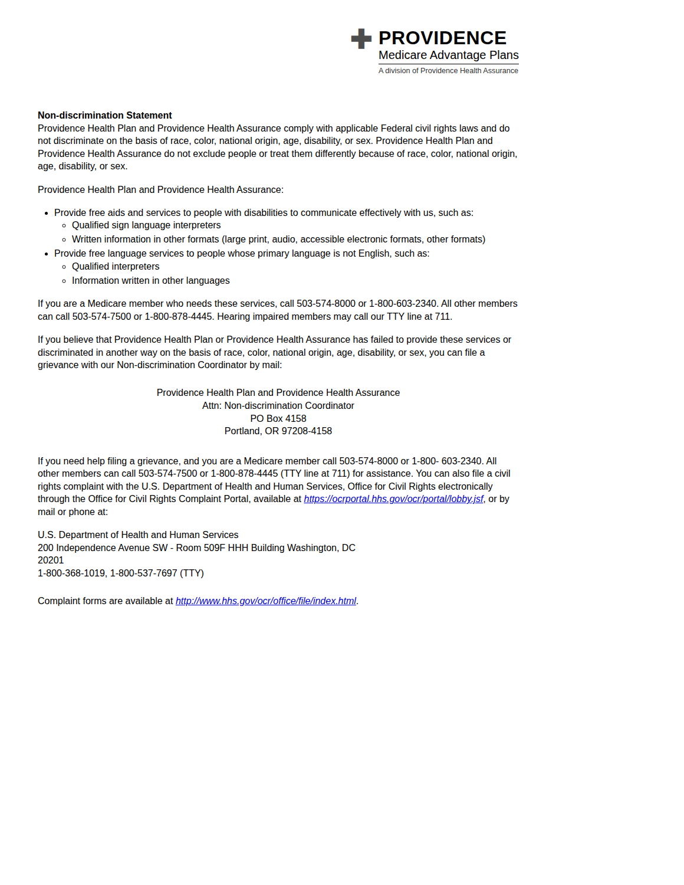✚
PROVIDENCE
Medicare Advantage Plans
A division of Providence Health Assurance
Non-discrimination Statement
Providence Health Plan and Providence Health Assurance comply with applicable Federal civil rights laws and do not discriminate on the basis of race, color, national origin, age, disability, or sex. Providence Health Plan and Providence Health Assurance do not exclude people or treat them differently because of race, color, national origin, age, disability, or sex.
Providence Health Plan and Providence Health Assurance:
Provide free aids and services to people with disabilities to communicate effectively with us, such as:
Qualified sign language interpreters
Written information in other formats (large print, audio, accessible electronic formats, other formats)
Provide free language services to people whose primary language is not English, such as:
Qualified interpreters
Information written in other languages
If you are a Medicare member who needs these services, call 503-574-8000 or 1-800-603-2340. All other members can call 503-574-7500 or 1-800-878-4445. Hearing impaired members may call our TTY line at 711.
If you believe that Providence Health Plan or Providence Health Assurance has failed to provide these services or discriminated in another way on the basis of race, color, national origin, age, disability, or sex, you can file a grievance with our Non-discrimination Coordinator by mail:
Providence Health Plan and Providence Health Assurance
Attn: Non-discrimination Coordinator
PO Box 4158
Portland, OR 97208-4158
If you need help filing a grievance, and you are a Medicare member call 503-574-8000 or 1-800- 603-2340. All other members can call 503-574-7500 or 1-800-878-4445 (TTY line at 711) for assistance. You can also file a civil rights complaint with the U.S. Department of Health and Human Services, Office for Civil Rights electronically through the Office for Civil Rights Complaint Portal, available at https://ocrportal.hhs.gov/ocr/portal/lobby.jsf, or by mail or phone at:
U.S. Department of Health and Human Services
200 Independence Avenue SW - Room 509F HHH Building Washington, DC
20201
1-800-368-1019, 1-800-537-7697 (TTY)
Complaint forms are available at http://www.hhs.gov/ocr/office/file/index.html.